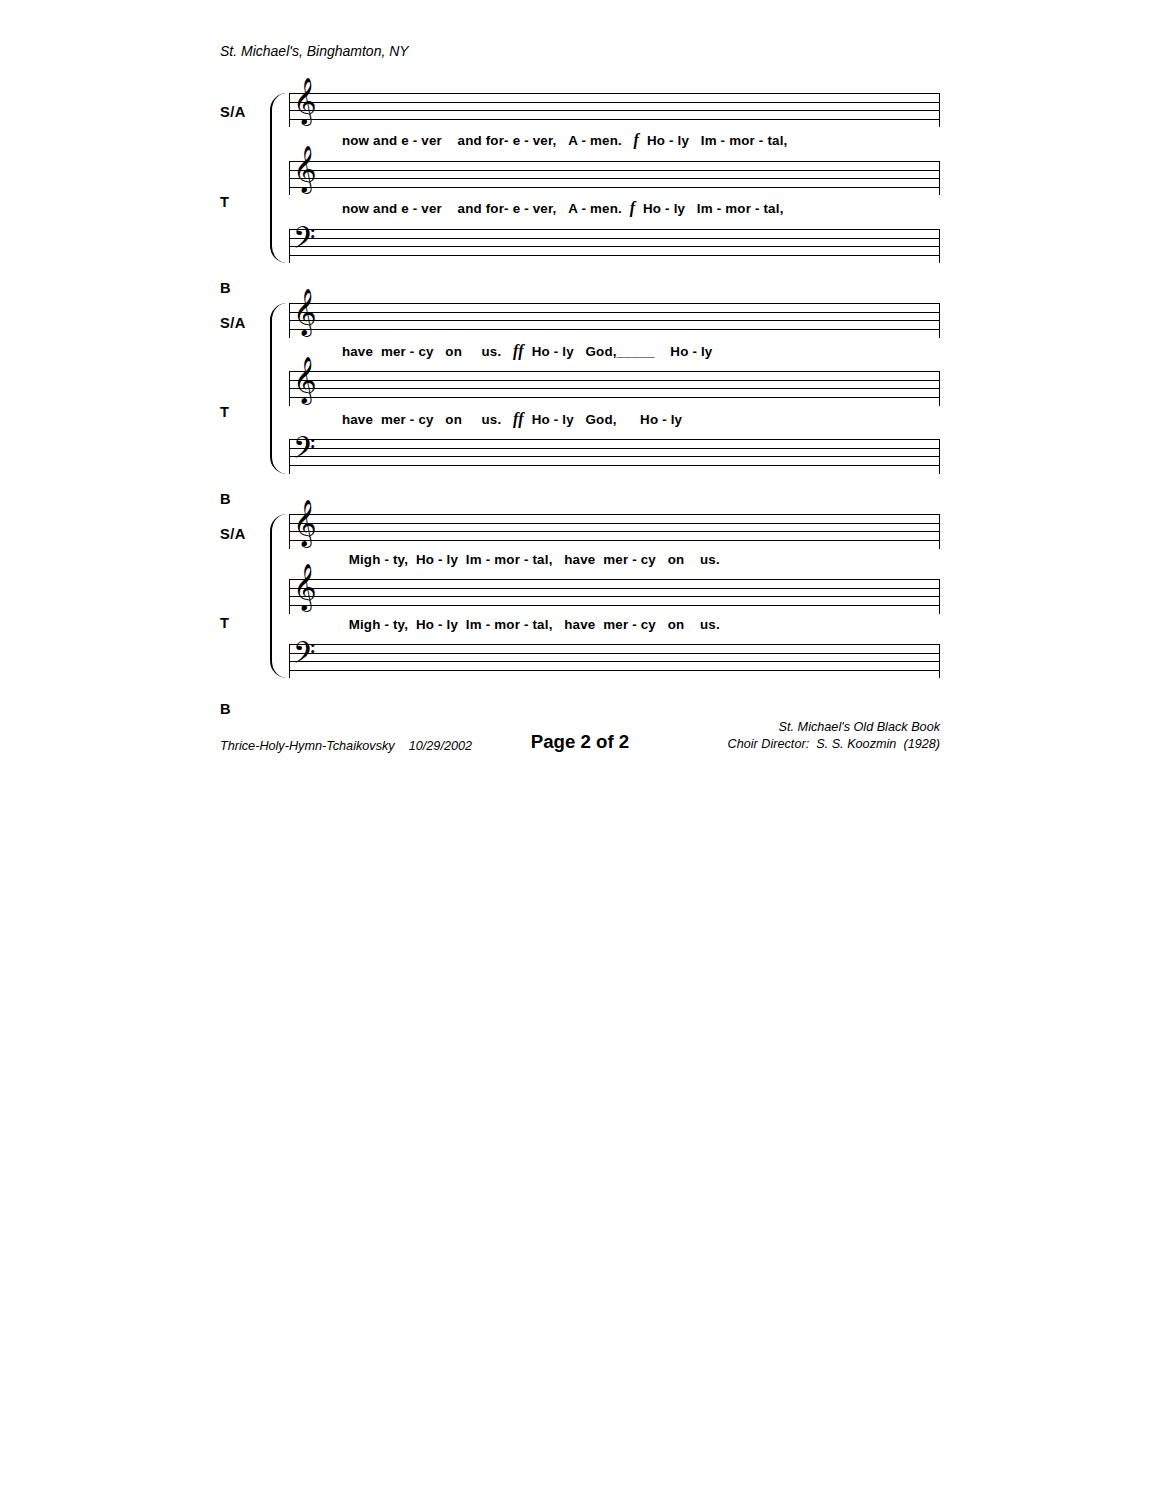St. Michael's, Binghamton, NY
S/A T B
𝄞
now and e - ver and for- e - ver, A - men. f Ho - ly Im - mor - tal,
𝄞
now and e - ver and for- e - ver, A - men. f Ho - ly Im - mor - tal,
𝄢
S/A T B
𝄞
have mer - cy on us. ff Ho - ly God,_____ Ho - ly
𝄞
have mer - cy on us. ff Ho - ly God, Ho - ly
𝄢
S/A T B
𝄞
Migh - ty, Ho - ly Im - mor - tal, have mer - cy on us.
𝄞
Migh - ty, Ho - ly Im - mor - tal, have mer - cy on us.
𝄢
Thrice-Holy-Hymn-Tchaikovsky 10/29/2002
Page 2 of 2
St. Michael's Old Black Book
Choir Director: S. S. Koozmin (1928)